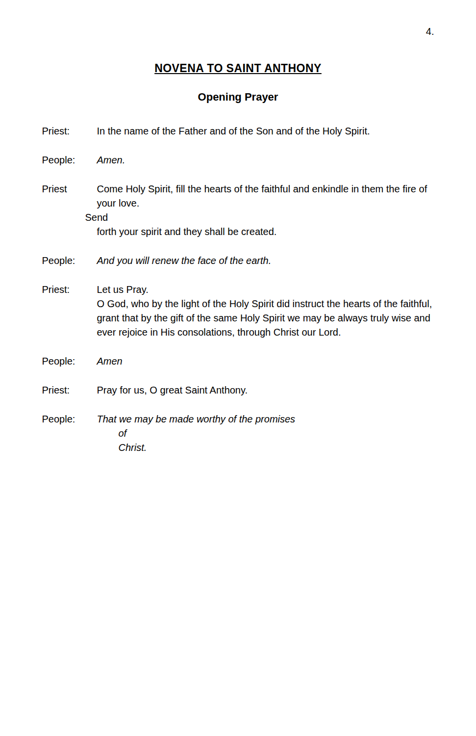4.
NOVENA TO SAINT ANTHONY
Opening Prayer
Priest:
In the name of the Father and of the Son and of the Holy Spirit.
People:
Amen.
Priest
Come Holy Spirit, fill the hearts of the faithful and enkindle in them the fire of your love. Send forth your spirit and they shall be created.
People:
And you will renew the face of the earth.
Priest:
Let us Pray.
O God, who by the light of the Holy Spirit did instruct the hearts of the faithful, grant that by the gift of the same Holy Spirit we may be always truly wise and ever rejoice in His consolations, through Christ our Lord.
People:
Amen
Priest:
Pray for us, O great Saint Anthony.
People:
That we may be made worthy of the promises of Christ.